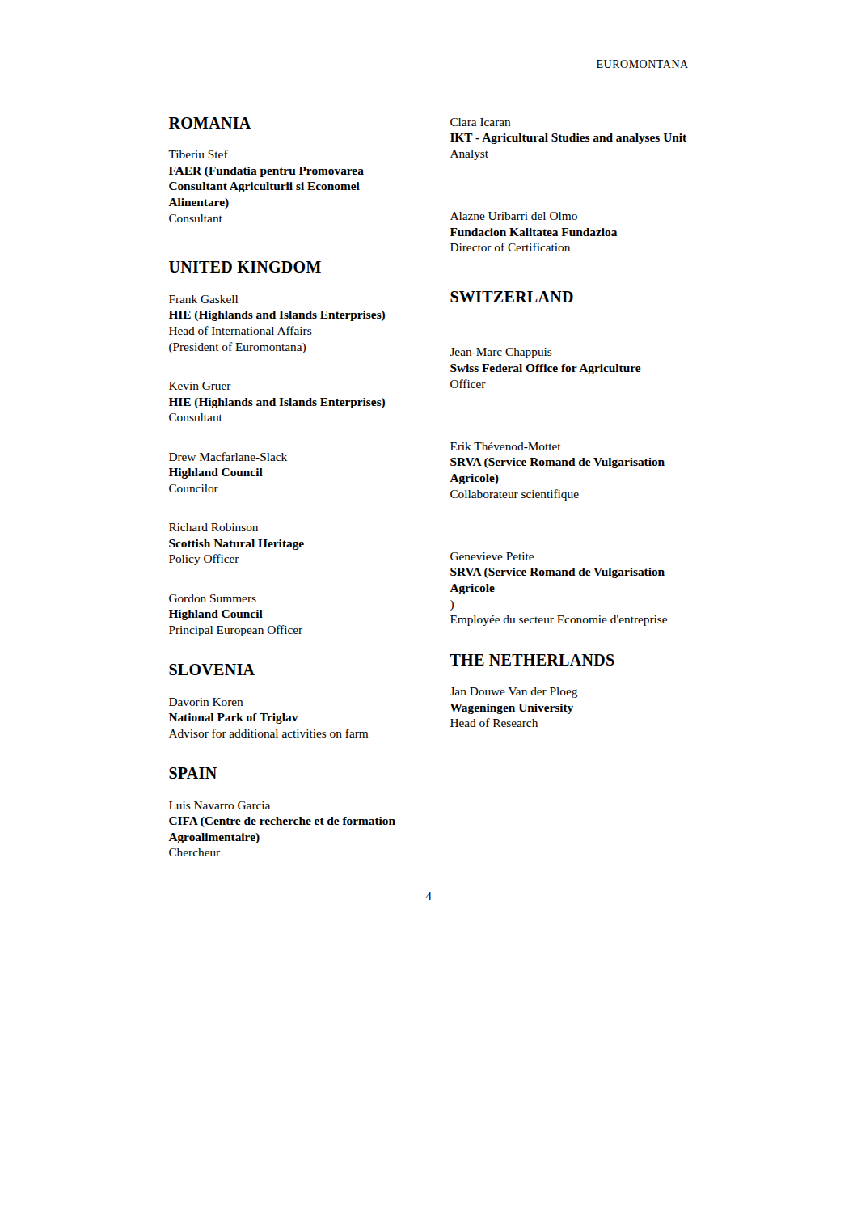EUROMONTANA
ROMANIA
Tiberiu Stef FAER (Fundatia pentru Promovarea Consultant Agriculturii si Economei Alinentare) Consultant
UNITED KINGDOM
Frank Gaskell HIE (Highlands and Islands Enterprises) Head of International Affairs (President of Euromontana)
Kevin Gruer HIE (Highlands and Islands Enterprises) Consultant
Drew Macfarlane-Slack Highland Council Councilor
Richard Robinson Scottish Natural Heritage Policy Officer
Gordon Summers Highland Council Principal European Officer
SLOVENIA
Davorin Koren National Park of Triglav Advisor for additional activities on farm
SPAIN
Luis Navarro Garcia CIFA (Centre de recherche et de formation Agroalimentaire) Chercheur
Clara Icaran IKT - Agricultural Studies and analyses Unit Analyst
Alazne Uribarri del Olmo Fundacion Kalitatea Fundazioa Director of Certification
SWITZERLAND
Jean-Marc Chappuis Swiss Federal Office for Agriculture Officer
Erik Thévenod-Mottet SRVA (Service Romand de Vulgarisation Agricole) Collaborateur scientifique
Genevieve Petite SRVA (Service Romand de Vulgarisation Agricole) Employée du secteur Economie d'entreprise
THE NETHERLANDS
Jan Douwe Van der Ploeg Wageningen University Head of Research
4